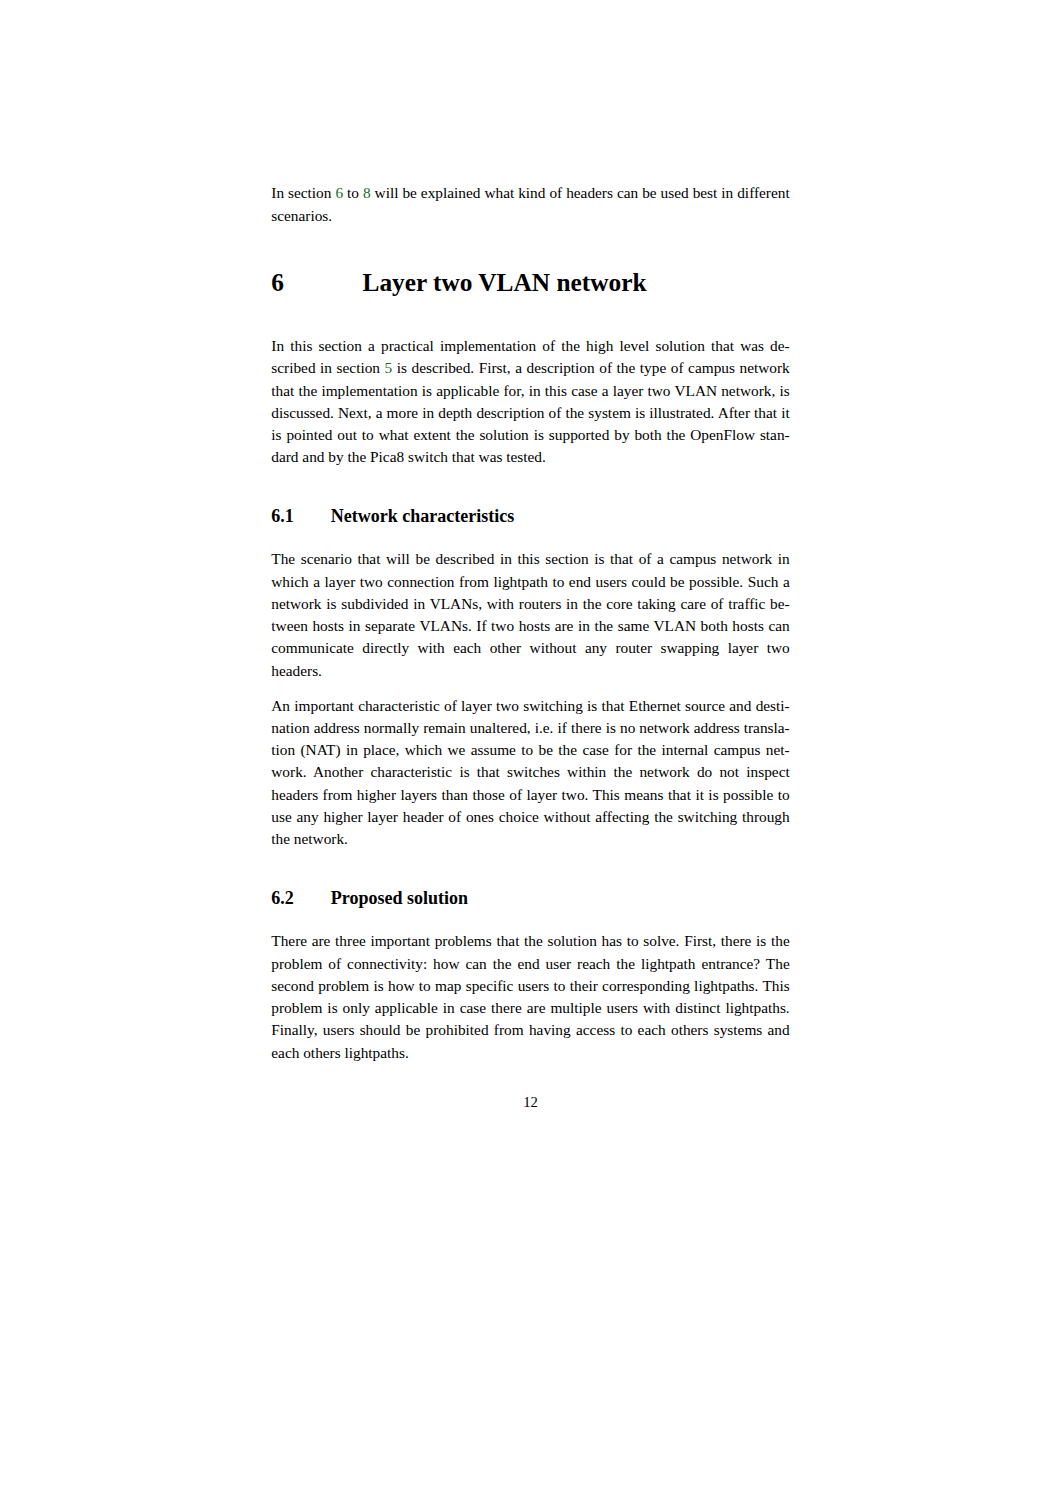In section 6 to 8 will be explained what kind of headers can be used best in different scenarios.
6 Layer two VLAN network
In this section a practical implementation of the high level solution that was described in section 5 is described. First, a description of the type of campus network that the implementation is applicable for, in this case a layer two VLAN network, is discussed. Next, a more in depth description of the system is illustrated. After that it is pointed out to what extent the solution is supported by both the OpenFlow standard and by the Pica8 switch that was tested.
6.1 Network characteristics
The scenario that will be described in this section is that of a campus network in which a layer two connection from lightpath to end users could be possible. Such a network is subdivided in VLANs, with routers in the core taking care of traffic between hosts in separate VLANs. If two hosts are in the same VLAN both hosts can communicate directly with each other without any router swapping layer two headers.
An important characteristic of layer two switching is that Ethernet source and destination address normally remain unaltered, i.e. if there is no network address translation (NAT) in place, which we assume to be the case for the internal campus network. Another characteristic is that switches within the network do not inspect headers from higher layers than those of layer two. This means that it is possible to use any higher layer header of ones choice without affecting the switching through the network.
6.2 Proposed solution
There are three important problems that the solution has to solve. First, there is the problem of connectivity: how can the end user reach the lightpath entrance? The second problem is how to map specific users to their corresponding lightpaths. This problem is only applicable in case there are multiple users with distinct lightpaths. Finally, users should be prohibited from having access to each others systems and each others lightpaths.
12